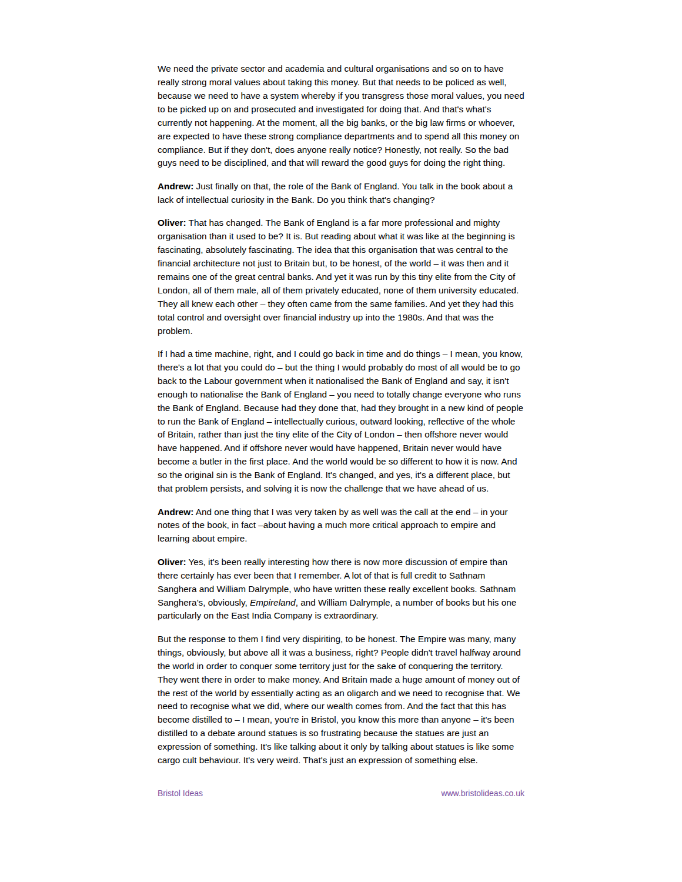We need the private sector and academia and cultural organisations and so on to have really strong moral values about taking this money. But that needs to be policed as well, because we need to have a system whereby if you transgress those moral values, you need to be picked up on and prosecuted and investigated for doing that. And that's what's currently not happening. At the moment, all the big banks, or the big law firms or whoever, are expected to have these strong compliance departments and to spend all this money on compliance. But if they don't, does anyone really notice? Honestly, not really. So the bad guys need to be disciplined, and that will reward the good guys for doing the right thing.
Andrew: Just finally on that, the role of the Bank of England. You talk in the book about a lack of intellectual curiosity in the Bank. Do you think that's changing?
Oliver: That has changed. The Bank of England is a far more professional and mighty organisation than it used to be? It is. But reading about what it was like at the beginning is fascinating, absolutely fascinating. The idea that this organisation that was central to the financial architecture not just to Britain but, to be honest, of the world – it was then and it remains one of the great central banks. And yet it was run by this tiny elite from the City of London, all of them male, all of them privately educated, none of them university educated. They all knew each other – they often came from the same families. And yet they had this total control and oversight over financial industry up into the 1980s. And that was the problem.
If I had a time machine, right, and I could go back in time and do things – I mean, you know, there's a lot that you could do – but the thing I would probably do most of all would be to go back to the Labour government when it nationalised the Bank of England and say, it isn't enough to nationalise the Bank of England – you need to totally change everyone who runs the Bank of England. Because had they done that, had they brought in a new kind of people to run the Bank of England – intellectually curious, outward looking, reflective of the whole of Britain, rather than just the tiny elite of the City of London – then offshore never would have happened. And if offshore never would have happened, Britain never would have become a butler in the first place. And the world would be so different to how it is now. And so the original sin is the Bank of England. It's changed, and yes, it's a different place, but that problem persists, and solving it is now the challenge that we have ahead of us.
Andrew: And one thing that I was very taken by as well was the call at the end – in your notes of the book, in fact –about having a much more critical approach to empire and learning about empire.
Oliver: Yes, it's been really interesting how there is now more discussion of empire than there certainly has ever been that I remember. A lot of that is full credit to Sathnam Sanghera and William Dalrymple, who have written these really excellent books. Sathnam Sanghera’s, obviously, Empireland, and William Dalrymple, a number of books but his one particularly on the East India Company is extraordinary.
But the response to them I find very dispiriting, to be honest. The Empire was many, many things, obviously, but above all it was a business, right? People didn't travel halfway around the world in order to conquer some territory just for the sake of conquering the territory. They went there in order to make money. And Britain made a huge amount of money out of the rest of the world by essentially acting as an oligarch and we need to recognise that. We need to recognise what we did, where our wealth comes from. And the fact that this has become distilled to – I mean, you're in Bristol, you know this more than anyone – it's been distilled to a debate around statues is so frustrating because the statues are just an expression of something. It's like talking about it only by talking about statues is like some cargo cult behaviour. It's very weird. That's just an expression of something else.
Bristol Ideas
www.bristolideas.co.uk